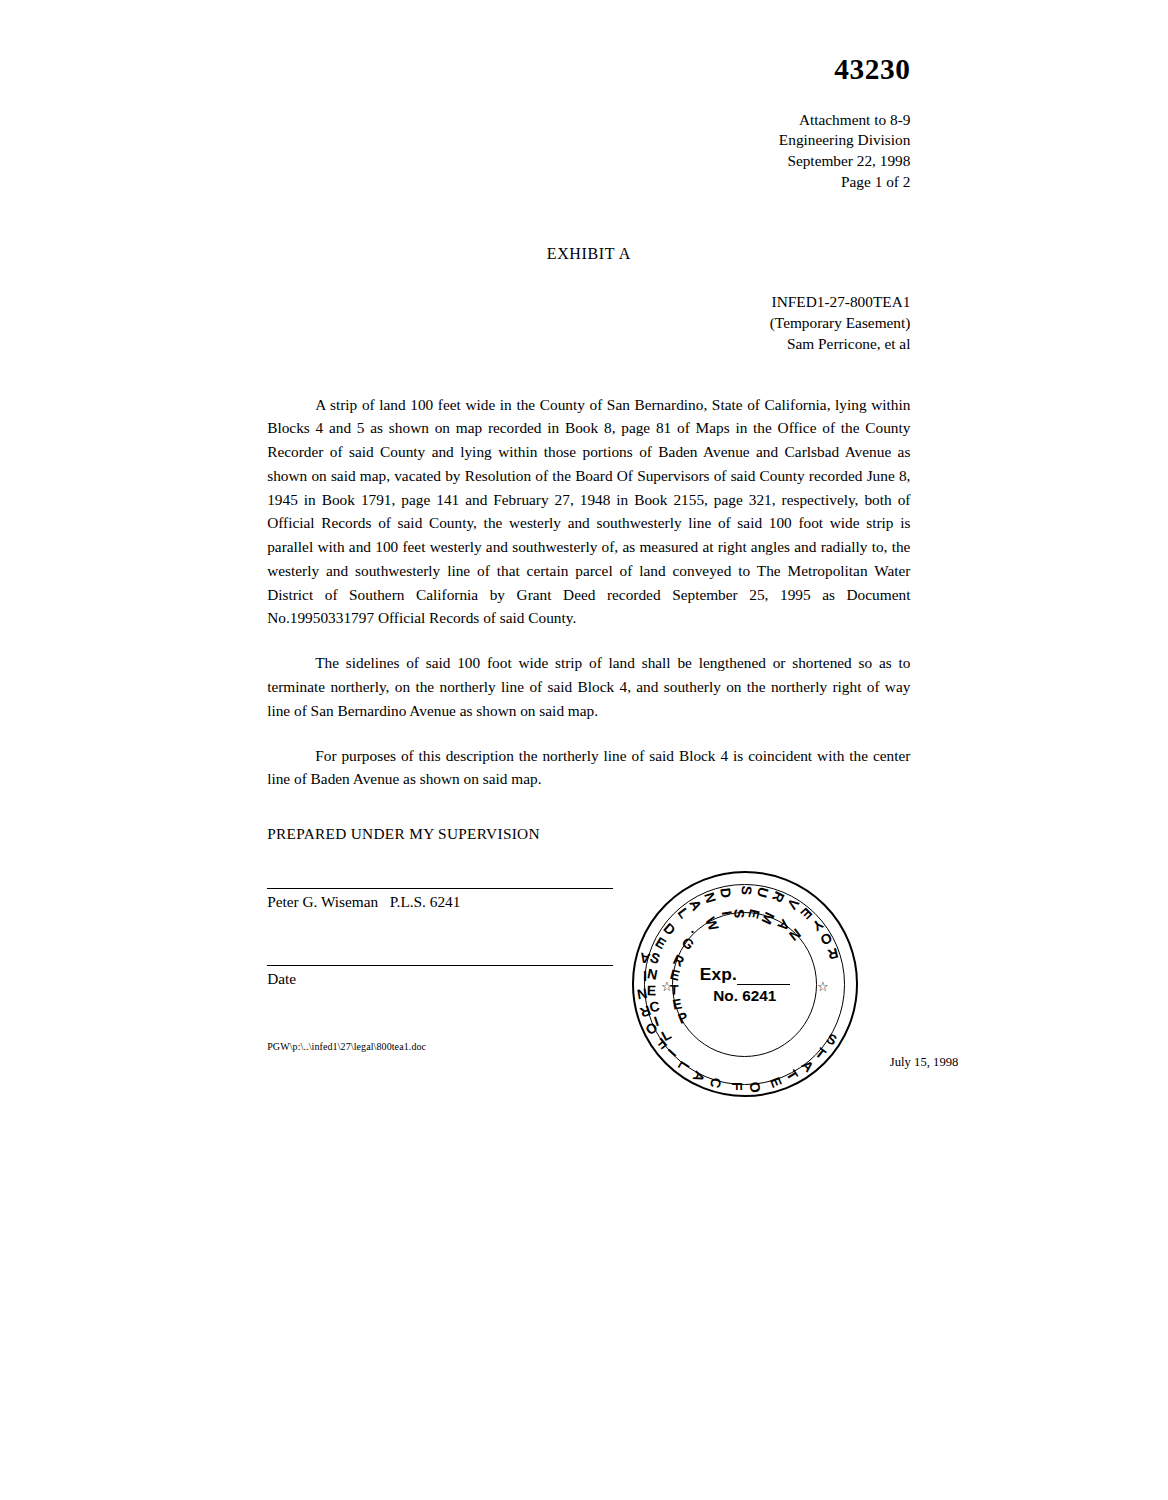43230
Attachment to 8-9
Engineering Division
September 22, 1998
Page 1 of 2
EXHIBIT A
INFED1-27-800TEA1
(Temporary Easement)
Sam Perricone, et al
A strip of land 100 feet wide in the County of San Bernardino, State of California, lying within Blocks 4 and 5 as shown on map recorded in Book 8, page 81 of Maps in the Office of the County Recorder of said County and lying within those portions of Baden Avenue and Carlsbad Avenue as shown on said map, vacated by Resolution of the Board Of Supervisors of said County recorded June 8, 1945 in Book 1791, page 141 and February 27, 1948 in Book 2155, page 321, respectively, both of Official Records of said County, the westerly and southwesterly line of said 100 foot wide strip is parallel with and 100 feet westerly and southwesterly of, as measured at right angles and radially to, the westerly and southwesterly line of that certain parcel of land conveyed to The Metropolitan Water District of Southern California by Grant Deed recorded September 25, 1995 as Document No.19950331797 Official Records of said County.
The sidelines of said 100 foot wide strip of land shall be lengthened or shortened so as to terminate northerly, on the northerly line of said Block 4, and southerly on the northerly right of way line of San Bernardino Avenue as shown on said map.
For purposes of this description the northerly line of said Block 4 is coincident with the center line of Baden Avenue as shown on said map.
PREPARED UNDER MY SUPERVISION
Peter G. Wiseman P.L.S. 6241
Date
PGW\p:\..\infed1\27\legal\800tea1.doc
L I C E N S E D L A N D S U R V E Y O R P E T E R G . W I S E M A N S T A T E O F C A L I F O R N I A
☆
☆
Exp.
No. 6241
July 15, 1998